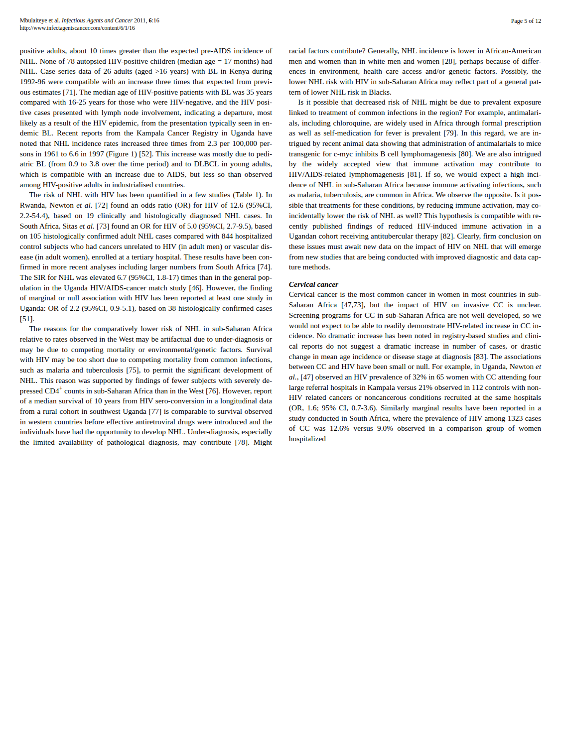Mbulaiteye et al. Infectious Agents and Cancer 2011, 6:16
http://www.infectagentscancer.com/content/6/1/16
Page 5 of 12
positive adults, about 10 times greater than the expected pre-AIDS incidence of NHL. None of 78 autopsied HIV-positive children (median age = 17 months) had NHL. Case series data of 26 adults (aged >16 years) with BL in Kenya during 1992-96 were compatible with an increase three times that expected from previous estimates [71]. The median age of HIV-positive patients with BL was 35 years compared with 16-25 years for those who were HIV-negative, and the HIV positive cases presented with lymph node involvement, indicating a departure, most likely as a result of the HIV epidemic, from the presentation typically seen in endemic BL. Recent reports from the Kampala Cancer Registry in Uganda have noted that NHL incidence rates increased three times from 2.3 per 100,000 persons in 1961 to 6.6 in 1997 (Figure 1) [52]. This increase was mostly due to pediatric BL (from 0.9 to 3.8 over the time period) and to DLBCL in young adults, which is compatible with an increase due to AIDS, but less so than observed among HIV-positive adults in industrialised countries.
The risk of NHL with HIV has been quantified in a few studies (Table 1). In Rwanda, Newton et al. [72] found an odds ratio (OR) for HIV of 12.6 (95%CI, 2.2-54.4), based on 19 clinically and histologically diagnosed NHL cases. In South Africa, Sitas et al. [73] found an OR for HIV of 5.0 (95%CI, 2.7-9.5), based on 105 histologically confirmed adult NHL cases compared with 844 hospitalized control subjects who had cancers unrelated to HIV (in adult men) or vascular disease (in adult women), enrolled at a tertiary hospital. These results have been confirmed in more recent analyses including larger numbers from South Africa [74]. The SIR for NHL was elevated 6.7 (95%CI, 1.8-17) times than in the general population in the Uganda HIV/AIDS-cancer match study [46]. However, the finding of marginal or null association with HIV has been reported at least one study in Uganda: OR of 2.2 (95%CI, 0.9-5.1), based on 38 histologically confirmed cases [51].
The reasons for the comparatively lower risk of NHL in sub-Saharan Africa relative to rates observed in the West may be artifactual due to under-diagnosis or may be due to competing mortality or environmental/genetic factors. Survival with HIV may be too short due to competing mortality from common infections, such as malaria and tuberculosis [75], to permit the significant development of NHL. This reason was supported by findings of fewer subjects with severely depressed CD4+ counts in sub-Saharan Africa than in the West [76]. However, report of a median survival of 10 years from HIV sero-conversion in a longitudinal data from a rural cohort in southwest Uganda [77] is comparable to survival observed in western countries before effective antiretroviral drugs were introduced and the individuals have had the opportunity to develop NHL. Under-diagnosis, especially the limited availability of pathological diagnosis, may contribute [78]. Might racial factors contribute? Generally, NHL incidence is lower in African-American men and women than in white men and women [28], perhaps because of differences in environment, health care access and/or genetic factors. Possibly, the lower NHL risk with HIV in sub-Saharan Africa may reflect part of a general pattern of lower NHL risk in Blacks.
Is it possible that decreased risk of NHL might be due to prevalent exposure linked to treatment of common infections in the region? For example, antimalarials, including chloroquine, are widely used in Africa through formal prescription as well as self-medication for fever is prevalent [79]. In this regard, we are intrigued by recent animal data showing that administration of antimalarials to mice transgenic for c-myc inhibits B cell lymphomagenesis [80]. We are also intrigued by the widely accepted view that immune activation may contribute to HIV/AIDS-related lymphomagenesis [81]. If so, we would expect a high incidence of NHL in sub-Saharan Africa because immune activating infections, such as malaria, tuberculosis, are common in Africa. We observe the opposite. Is it possible that treatments for these conditions, by reducing immune activation, may coincidentally lower the risk of NHL as well? This hypothesis is compatible with recently published findings of reduced HIV-induced immune activation in a Ugandan cohort receiving antitubercular therapy [82]. Clearly, firm conclusion on these issues must await new data on the impact of HIV on NHL that will emerge from new studies that are being conducted with improved diagnostic and data capture methods.
Cervical cancer
Cervical cancer is the most common cancer in women in most countries in sub-Saharan Africa [47,73], but the impact of HIV on invasive CC is unclear. Screening programs for CC in sub-Saharan Africa are not well developed, so we would not expect to be able to readily demonstrate HIV-related increase in CC incidence. No dramatic increase has been noted in registry-based studies and clinical reports do not suggest a dramatic increase in number of cases, or drastic change in mean age incidence or disease stage at diagnosis [83]. The associations between CC and HIV have been small or null. For example, in Uganda, Newton et al., [47] observed an HIV prevalence of 32% in 65 women with CC attending four large referral hospitals in Kampala versus 21% observed in 112 controls with non-HIV related cancers or noncancerous conditions recruited at the same hospitals (OR, 1.6; 95% CI, 0.7-3.6). Similarly marginal results have been reported in a study conducted in South Africa, where the prevalence of HIV among 1323 cases of CC was 12.6% versus 9.0% observed in a comparison group of women hospitalized